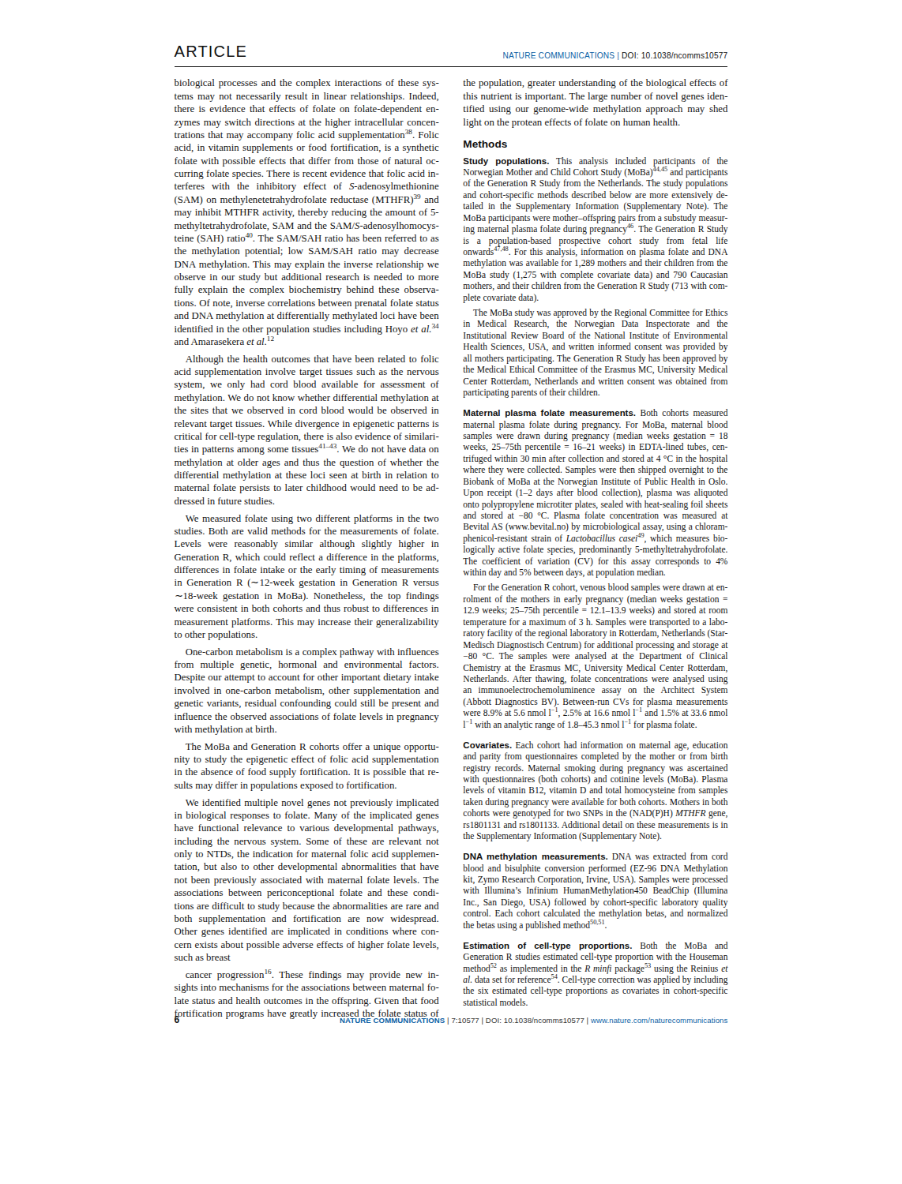Article
NATURE COMMUNICATIONS | DOI: 10.1038/ncomms10577
biological processes and the complex interactions of these systems may not necessarily result in linear relationships. Indeed, there is evidence that effects of folate on folate-dependent enzymes may switch directions at the higher intracellular concentrations that may accompany folic acid supplementation38. Folic acid, in vitamin supplements or food fortification, is a synthetic folate with possible effects that differ from those of natural occurring folate species. There is recent evidence that folic acid interferes with the inhibitory effect of S-adenosylmethionine (SAM) on methylenetetrahydrofolate reductase (MTHFR)39 and may inhibit MTHFR activity, thereby reducing the amount of 5-methyltetrahydrofolate, SAM and the SAM/S-adenosylhomocysteine (SAH) ratio40. The SAM/SAH ratio has been referred to as the methylation potential; low SAM/SAH ratio may decrease DNA methylation. This may explain the inverse relationship we observe in our study but additional research is needed to more fully explain the complex biochemistry behind these observations. Of note, inverse correlations between prenatal folate status and DNA methylation at differentially methylated loci have been identified in the other population studies including Hoyo et al.34 and Amarasekera et al.12
Although the health outcomes that have been related to folic acid supplementation involve target tissues such as the nervous system, we only had cord blood available for assessment of methylation. We do not know whether differential methylation at the sites that we observed in cord blood would be observed in relevant target tissues. While divergence in epigenetic patterns is critical for cell-type regulation, there is also evidence of similarities in patterns among some tissues41–43. We do not have data on methylation at older ages and thus the question of whether the differential methylation at these loci seen at birth in relation to maternal folate persists to later childhood would need to be addressed in future studies.
We measured folate using two different platforms in the two studies. Both are valid methods for the measurements of folate. Levels were reasonably similar although slightly higher in Generation R, which could reflect a difference in the platforms, differences in folate intake or the early timing of measurements in Generation R (∼12-week gestation in Generation R versus ∼18-week gestation in MoBa). Nonetheless, the top findings were consistent in both cohorts and thus robust to differences in measurement platforms. This may increase their generalizability to other populations.
One-carbon metabolism is a complex pathway with influences from multiple genetic, hormonal and environmental factors. Despite our attempt to account for other important dietary intake involved in one-carbon metabolism, other supplementation and genetic variants, residual confounding could still be present and influence the observed associations of folate levels in pregnancy with methylation at birth.
The MoBa and Generation R cohorts offer a unique opportunity to study the epigenetic effect of folic acid supplementation in the absence of food supply fortification. It is possible that results may differ in populations exposed to fortification.
We identified multiple novel genes not previously implicated in biological responses to folate. Many of the implicated genes have functional relevance to various developmental pathways, including the nervous system. Some of these are relevant not only to NTDs, the indication for maternal folic acid supplementation, but also to other developmental abnormalities that have not been previously associated with maternal folate levels. The associations between periconceptional folate and these conditions are difficult to study because the abnormalities are rare and both supplementation and fortification are now widespread. Other genes identified are implicated in conditions where concern exists about possible adverse effects of higher folate levels, such as breast
cancer progression16. These findings may provide new insights into mechanisms for the associations between maternal folate status and health outcomes in the offspring. Given that food fortification programs have greatly increased the folate status of the population, greater understanding of the biological effects of this nutrient is important. The large number of novel genes identified using our genome-wide methylation approach may shed light on the protean effects of folate on human health.
Methods
Study populations. This analysis included participants of the Norwegian Mother and Child Cohort Study (MoBa)44,45 and participants of the Generation R Study from the Netherlands. The study populations and cohort-specific methods described below are more extensively detailed in the Supplementary Information (Supplementary Note). The MoBa participants were mother–offspring pairs from a substudy measuring maternal plasma folate during pregnancy46. The Generation R Study is a population-based prospective cohort study from fetal life onwards47,48. For this analysis, information on plasma folate and DNA methylation was available for 1,289 mothers and their children from the MoBa study (1,275 with complete covariate data) and 790 Caucasian mothers, and their children from the Generation R Study (713 with complete covariate data).
The MoBa study was approved by the Regional Committee for Ethics in Medical Research, the Norwegian Data Inspectorate and the Institutional Review Board of the National Institute of Environmental Health Sciences, USA, and written informed consent was provided by all mothers participating. The Generation R Study has been approved by the Medical Ethical Committee of the Erasmus MC, University Medical Center Rotterdam, Netherlands and written consent was obtained from participating parents of their children.
Maternal plasma folate measurements. Both cohorts measured maternal plasma folate during pregnancy. For MoBa, maternal blood samples were drawn during pregnancy (median weeks gestation = 18 weeks, 25–75th percentile = 16–21 weeks) in EDTA-lined tubes, centrifuged within 30 min after collection and stored at 4 °C in the hospital where they were collected. Samples were then shipped overnight to the Biobank of MoBa at the Norwegian Institute of Public Health in Oslo. Upon receipt (1–2 days after blood collection), plasma was aliquoted onto polypropylene microtiter plates, sealed with heat-sealing foil sheets and stored at −80 °C. Plasma folate concentration was measured at Bevital AS (www.bevital.no) by microbiological assay, using a chloramphenicol-resistant strain of Lactobacillus casei49, which measures biologically active folate species, predominantly 5-methyltetrahydrofolate. The coefficient of variation (CV) for this assay corresponds to 4% within day and 5% between days, at population median.
For the Generation R cohort, venous blood samples were drawn at enrolment of the mothers in early pregnancy (median weeks gestation = 12.9 weeks; 25–75th percentile = 12.1–13.9 weeks) and stored at room temperature for a maximum of 3 h. Samples were transported to a laboratory facility of the regional laboratory in Rotterdam, Netherlands (Star-Medisch Diagnostisch Centrum) for additional processing and storage at −80 °C. The samples were analysed at the Department of Clinical Chemistry at the Erasmus MC, University Medical Center Rotterdam, Netherlands. After thawing, folate concentrations were analysed using an immunoelectrochemoluminence assay on the Architect System (Abbott Diagnostics BV). Between-run CVs for plasma measurements were 8.9% at 5.6 nmol l−1, 2.5% at 16.6 nmol l−1 and 1.5% at 33.6 nmol l−1 with an analytic range of 1.8–45.3 nmol l−1 for plasma folate.
Covariates. Each cohort had information on maternal age, education and parity from questionnaires completed by the mother or from birth registry records. Maternal smoking during pregnancy was ascertained with questionnaires (both cohorts) and cotinine levels (MoBa). Plasma levels of vitamin B12, vitamin D and total homocysteine from samples taken during pregnancy were available for both cohorts. Mothers in both cohorts were genotyped for two SNPs in the (NAD(P)H) MTHFR gene, rs1801131 and rs1801133. Additional detail on these measurements is in the Supplementary Information (Supplementary Note).
DNA methylation measurements. DNA was extracted from cord blood and bisulphite conversion performed (EZ-96 DNA Methylation kit, Zymo Research Corporation, Irvine, USA). Samples were processed with Illumina’s Infinium HumanMethylation450 BeadChip (Illumina Inc., San Diego, USA) followed by cohort-specific laboratory quality control. Each cohort calculated the methylation betas, and normalized the betas using a published method50,51.
Estimation of cell-type proportions. Both the MoBa and Generation R studies estimated cell-type proportion with the Houseman method52 as implemented in the R minfi package53 using the Reinius et al. data set for reference54. Cell-type correction was applied by including the six estimated cell-type proportions as covariates in cohort-specific statistical models.
6
NATURE COMMUNICATIONS | 7:10577 | DOI: 10.1038/ncomms10577 | www.nature.com/naturecommunications